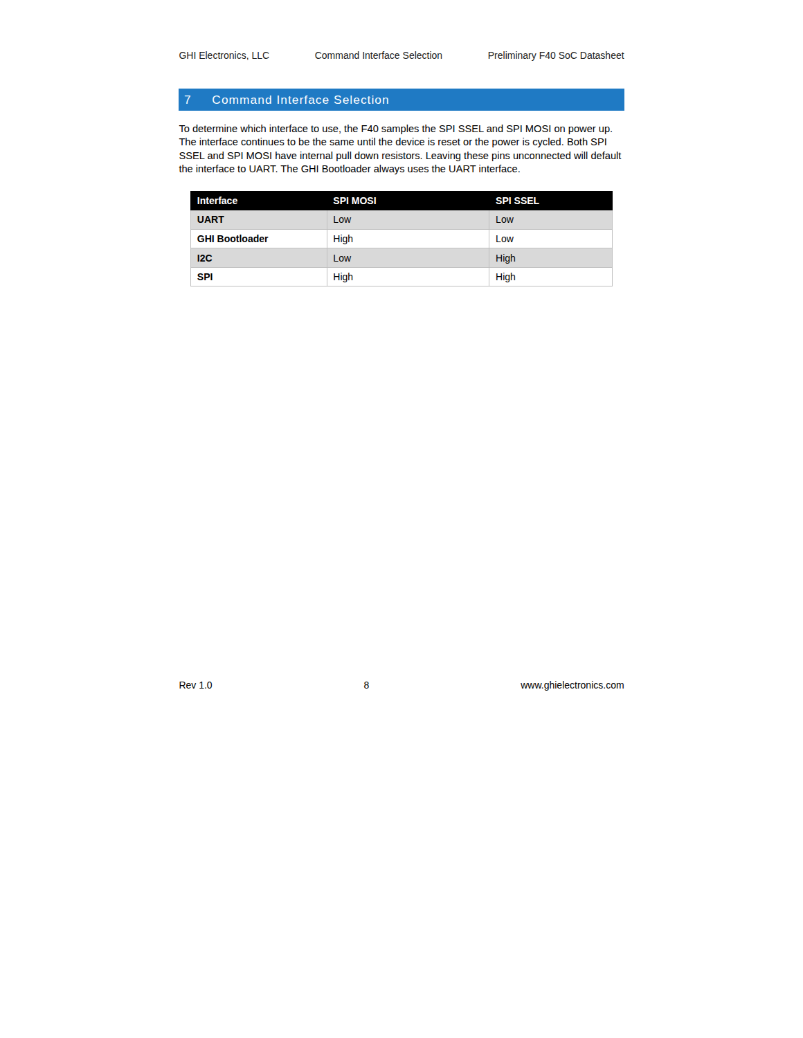GHI Electronics, LLC
Command Interface Selection
Preliminary F40 SoC Datasheet
7 Command Interface Selection
To determine which interface to use, the F40 samples the SPI SSEL and SPI MOSI on power up. The interface continues to be the same until the device is reset or the power is cycled. Both SPI SSEL and SPI MOSI have internal pull down resistors. Leaving these pins unconnected will default the interface to UART. The GHI Bootloader always uses the UART interface.
| Interface | SPI MOSI | SPI SSEL |
| --- | --- | --- |
| UART | Low | Low |
| GHI Bootloader | High | Low |
| I2C | Low | High |
| SPI | High | High |
Rev 1.0
8
www.ghielectronics.com